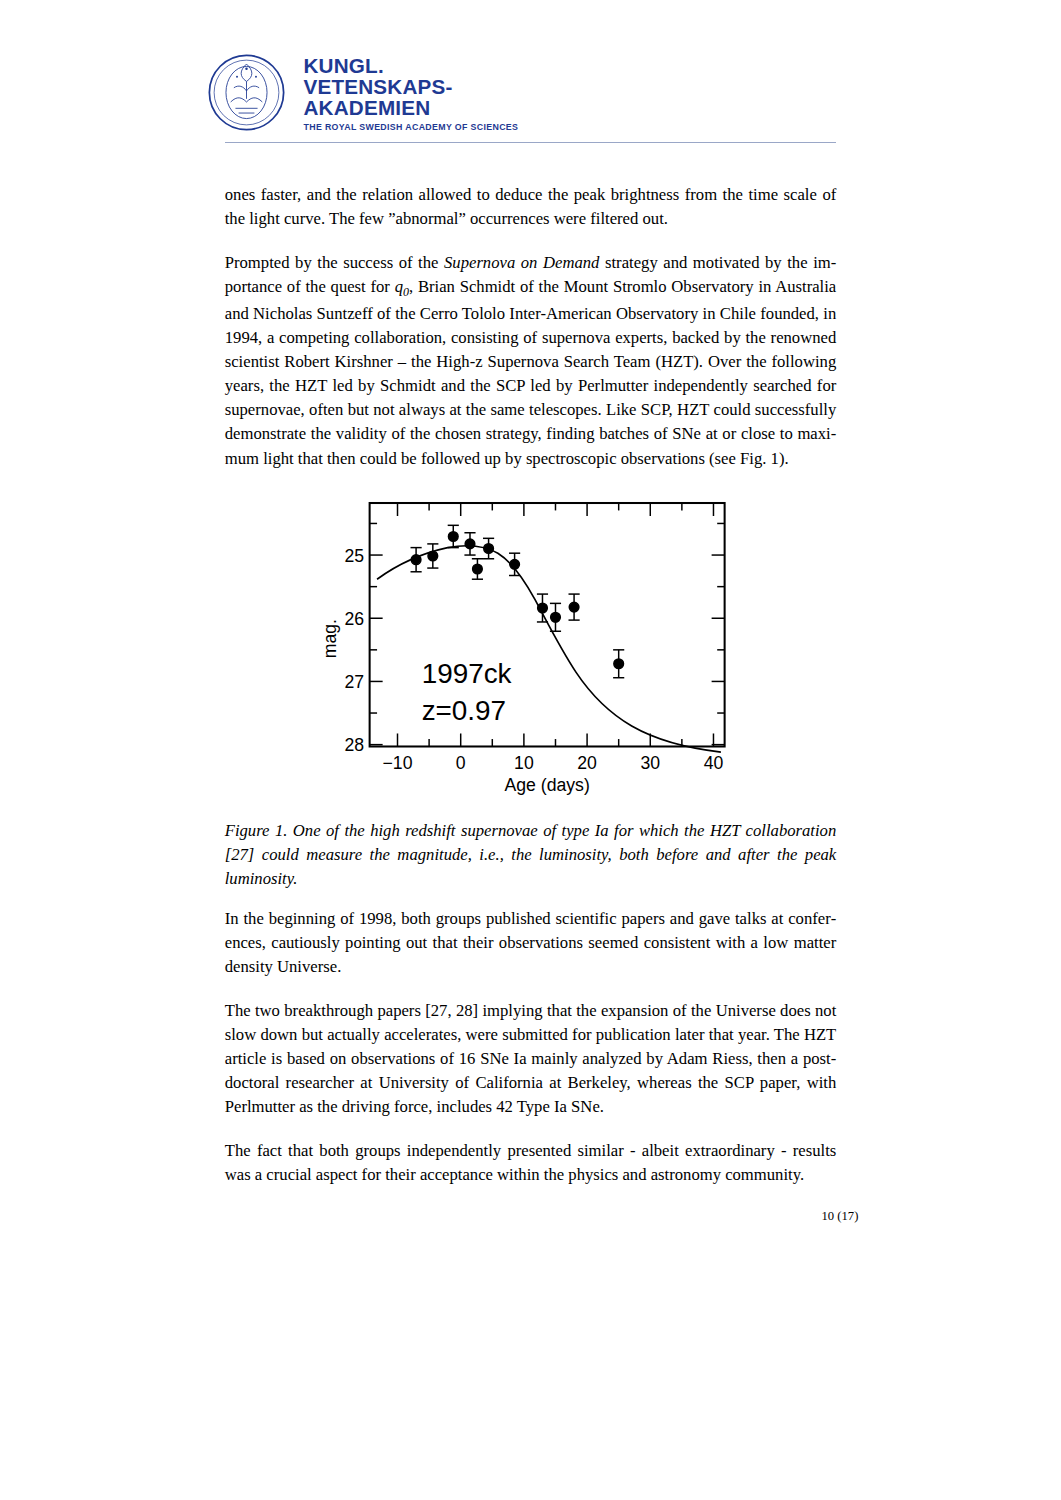KUNGL. VETENSKAPS- AKADEMIEN THE ROYAL SWEDISH ACADEMY OF SCIENCES
ones faster, and the relation allowed to deduce the peak brightness from the time scale of the light curve. The few ”abnormal” occurrences were filtered out.
Prompted by the success of the Supernova on Demand strategy and motivated by the importance of the quest for q0, Brian Schmidt of the Mount Stromlo Observatory in Australia and Nicholas Suntzeff of the Cerro Tololo Inter-American Observatory in Chile founded, in 1994, a competing collaboration, consisting of supernova experts, backed by the renowned scientist Robert Kirshner – the High-z Supernova Search Team (HZT). Over the following years, the HZT led by Schmidt and the SCP led by Perlmutter independently searched for supernovae, often but not always at the same telescopes. Like SCP, HZT could successfully demonstrate the validity of the chosen strategy, finding batches of SNe at or close to maximum light that then could be followed up by spectroscopic observations (see Fig. 1).
25 26 27 28 mag. −10 0 10 20 30 40 Age (days) 1997ck z=0.97
Figure 1. One of the high redshift supernovae of type Ia for which the HZT collaboration [27] could measure the magnitude, i.e., the luminosity, both before and after the peak luminosity.
In the beginning of 1998, both groups published scientific papers and gave talks at conferences, cautiously pointing out that their observations seemed consistent with a low matter density Universe.
The two breakthrough papers [27, 28] implying that the expansion of the Universe does not slow down but actually accelerates, were submitted for publication later that year. The HZT article is based on observations of 16 SNe Ia mainly analyzed by Adam Riess, then a postdoctoral researcher at University of California at Berkeley, whereas the SCP paper, with Perlmutter as the driving force, includes 42 Type Ia SNe.
The fact that both groups independently presented similar - albeit extraordinary - results was a crucial aspect for their acceptance within the physics and astronomy community.
10 (17)